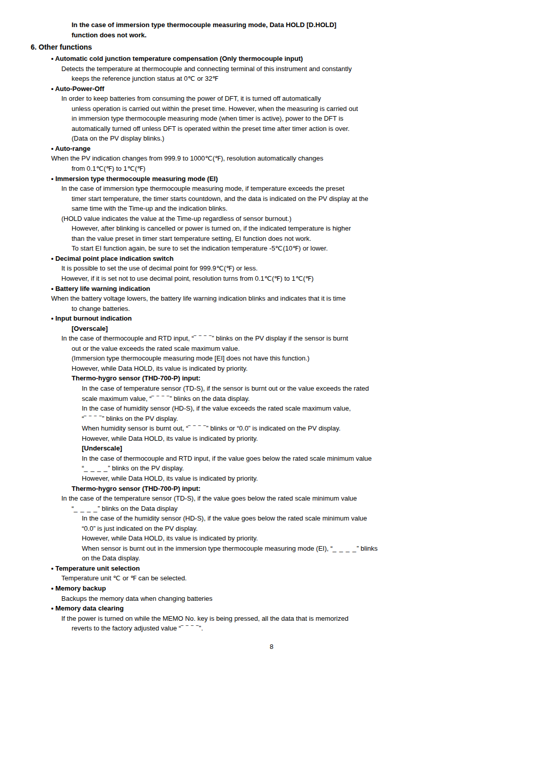In the case of immersion type thermocouple measuring mode, Data HOLD [D.HOLD]
function does not work.
6. Other functions
• Automatic cold junction temperature compensation (Only thermocouple input)
Detects the temperature at thermocouple and connecting terminal of this instrument and constantly
keeps the reference junction status at 0℃ or 32℉
• Auto-Power-Off
In order to keep batteries from consuming the power of DFT, it is turned off automatically
unless operation is carried out within the preset time. However, when the measuring is carried out
in immersion type thermocouple measuring mode (when timer is active), power to the DFT is
automatically turned off unless DFT is operated within the preset time after timer action is over.
(Data on the PV display blinks.)
• Auto-range
When the PV indication changes from 999.9 to 1000℃(℉), resolution automatically changes
from 0.1℃(℉) to 1℃(℉)
• Immersion type thermocouple measuring mode (EI)
In the case of immersion type thermocouple measuring mode, if temperature exceeds the preset
timer start temperature, the timer starts countdown, and the data is indicated on the PV display at the
same time with the Time-up and the indication blinks.
(HOLD value indicates the value at the Time-up regardless of sensor burnout.)
However, after blinking is cancelled or power is turned on, if the indicated temperature is higher
than the value preset in timer start temperature setting, EI function does not work.
To start EI function again, be sure to set the indication temperature -5℃(10℉) or lower.
• Decimal point place indication switch
It is possible to set the use of decimal point for 999.9℃(℉) or less.
However, if it is set not to use decimal point, resolution turns from 0.1℃(℉) to 1℃(℉)
• Battery life warning indication
When the battery voltage lowers, the battery life warning indication blinks and indicates that it is time
to change batteries.
• Input burnout indication
[Overscale]
In the case of thermocouple and RTD input, “‾ ‾ ‾ ‾” blinks on the PV display if the sensor is burnt
out or the value exceeds the rated scale maximum value.
(Immersion type thermocouple measuring mode [EI] does not have this function.)
However, while Data HOLD, its value is indicated by priority.
Thermo-hygro sensor (THD-700-P) input:
In the case of temperature sensor (TD-S), if the sensor is burnt out or the value exceeds the rated
scale maximum value, “‾ ‾ ‾ ‾” blinks on the data display.
In the case of humidity sensor (HD-S), if the value exceeds the rated scale maximum value,
“‾ ‾ ‾ ‾” blinks on the PV display.
When humidity sensor is burnt out, “‾ ‾ ‾ ‾” blinks or “0.0” is indicated on the PV display.
However, while Data HOLD, its value is indicated by priority.
[Underscale]
In the case of thermocouple and RTD input, if the value goes below the rated scale minimum value
“_ _ _ _” blinks on the PV display.
However, while Data HOLD, its value is indicated by priority.
Thermo-hygro sensor (THD-700-P) input:
In the case of the temperature sensor (TD-S), if the value goes below the rated scale minimum value
“_ _ _ _” blinks on the Data display
In the case of the humidity sensor (HD-S), if the value goes below the rated scale minimum value
“0.0” is just indicated on the PV display.
However, while Data HOLD, its value is indicated by priority.
When sensor is burnt out in the immersion type thermocouple measuring mode (EI), “_ _ _ _” blinks
on the Data display.
• Temperature unit selection
Temperature unit ℃ or ℉ can be selected.
• Memory backup
Backups the memory data when changing batteries
• Memory data clearing
If the power is turned on while the MEMO No. key is being pressed, all the data that is memorized
reverts to the factory adjusted value “‾ ‾ ‾ ‾”.
8